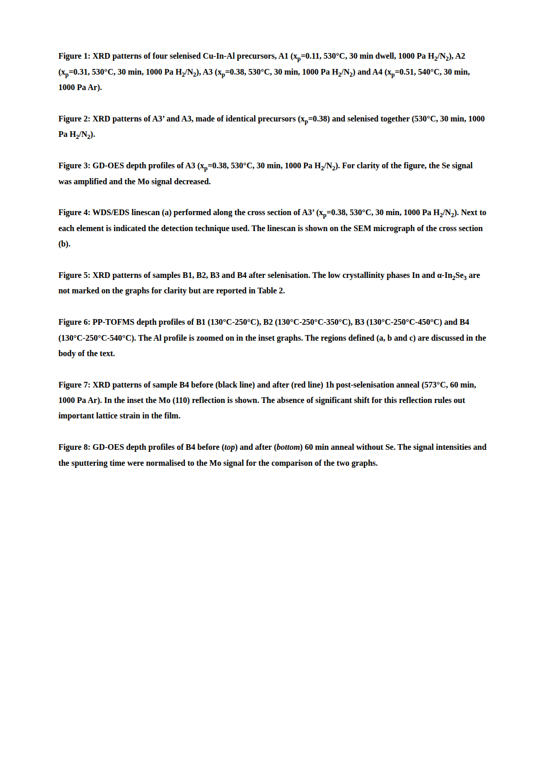Figure 1: XRD patterns of four selenised Cu-In-Al precursors, A1 (xp=0.11, 530°C, 30 min dwell, 1000 Pa H2/N2), A2 (xp=0.31, 530°C, 30 min, 1000 Pa H2/N2), A3 (xp=0.38, 530°C, 30 min, 1000 Pa H2/N2) and A4 (xp=0.51, 540°C, 30 min, 1000 Pa Ar).
Figure 2: XRD patterns of A3’ and A3, made of identical precursors (xp=0.38) and selenised together (530°C, 30 min, 1000 Pa H2/N2).
Figure 3: GD-OES depth profiles of A3 (xp=0.38, 530°C, 30 min, 1000 Pa H2/N2). For clarity of the figure, the Se signal was amplified and the Mo signal decreased.
Figure 4: WDS/EDS linescan (a) performed along the cross section of A3’ (xp=0.38, 530°C, 30 min, 1000 Pa H2/N2). Next to each element is indicated the detection technique used. The linescan is shown on the SEM micrograph of the cross section (b).
Figure 5: XRD patterns of samples B1, B2, B3 and B4 after selenisation. The low crystallinity phases In and α-In2Se3 are not marked on the graphs for clarity but are reported in Table 2.
Figure 6: PP-TOFMS depth profiles of B1 (130°C-250°C), B2 (130°C-250°C-350°C), B3 (130°C-250°C-450°C) and B4 (130°C-250°C-540°C). The Al profile is zoomed on in the inset graphs. The regions defined (a, b and c) are discussed in the body of the text.
Figure 7: XRD patterns of sample B4 before (black line) and after (red line) 1h post-selenisation anneal (573°C, 60 min, 1000 Pa Ar). In the inset the Mo (110) reflection is shown. The absence of significant shift for this reflection rules out important lattice strain in the film.
Figure 8: GD-OES depth profiles of B4 before (top) and after (bottom) 60 min anneal without Se. The signal intensities and the sputtering time were normalised to the Mo signal for the comparison of the two graphs.